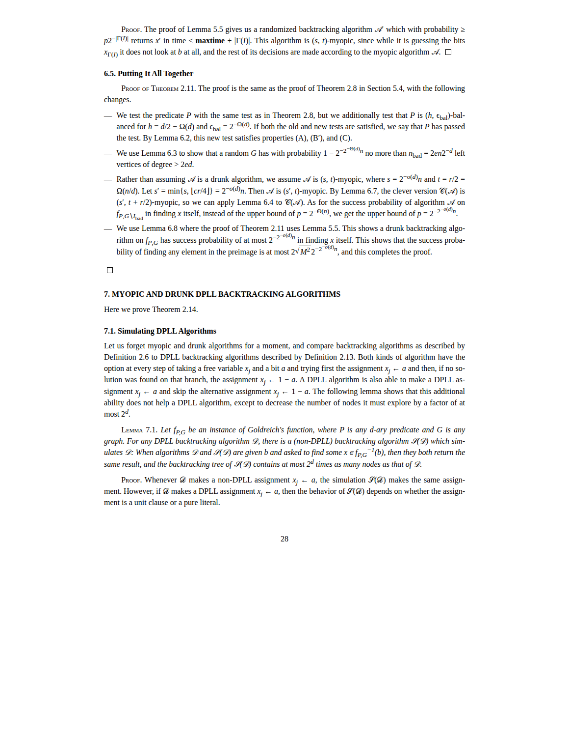Proof. The proof of Lemma 5.5 gives us a randomized backtracking algorithm 𝒜′ which with probability ≥ p2−|Γ(I)| returns x′ in time ≤ maxtime + |Γ(I)|. This algorithm is (s, t)-myopic, since while it is guessing the bits xΓ(I) it does not look at b at all, and the rest of its decisions are made according to the myopic algorithm 𝒜.
6.5. Putting It All Together
Proof of Theorem 2.11. The proof is the same as the proof of Theorem 2.8 in Section 5.4, with the following changes.
We test the predicate P with the same test as in Theorem 2.8, but we additionally test that P is (h, ϵbal)-balanced for h = d/2 − Ω(d) and ϵbal = 2−Ω(d). If both the old and new tests are satisfied, we say that P has passed the test. By Lemma 6.2, this new test satisfies properties (A), (B′), and (C).
We use Lemma 6.3 to show that a random G has with probability 1 − 2−2−Θ(d)n no more than nbad = 2en2−d left vertices of degree > 2ed.
Rather than assuming 𝒜 is a drunk algorithm, we assume 𝒜 is (s, t)-myopic, where s = 2−o(d)n and t = r/2 = Ω(n/d). Let s′ = min{s, ⌊cr/4⌋} = 2−o(d)n. Then 𝒜 is (s′, t)-myopic. By Lemma 6.7, the clever version 𝒞(𝒜) is (s′, t + r/2)-myopic, so we can apply Lemma 6.4 to 𝒞(𝒜). As for the success probability of algorithm 𝒜 on fP,G∖Ibad in finding x itself, instead of the upper bound of p = 2−Θ(n), we get the upper bound of p = 2−2−o(d)n.
We use Lemma 6.8 where the proof of Theorem 2.11 uses Lemma 5.5. This shows a drunk backtracking algorithm on fP,G has success probability of at most 2−2−o(d)n in finding x itself. This shows that the success probability of finding any element in the preimage is at most 2M22−2−o(d)n, and this completes the proof.
7. MYOPIC AND DRUNK DPLL BACKTRACKING ALGORITHMS
Here we prove Theorem 2.14.
7.1. Simulating DPLL Algorithms
Let us forget myopic and drunk algorithms for a moment, and compare backtracking algorithms as described by Definition 2.6 to DPLL backtracking algorithms described by Definition 2.13. Both kinds of algorithm have the option at every step of taking a free variable xj and a bit a and trying first the assignment xj ← a and then, if no solution was found on that branch, the assignment xj ← 1 − a. A DPLL algorithm is also able to make a DPLL assignment xj ← a and skip the alternative assignment xj ← 1 − a. The following lemma shows that this additional ability does not help a DPLL algorithm, except to decrease the number of nodes it must explore by a factor of at most 2d.
Lemma 7.1. Let fP,G be an instance of Goldreich's function, where P is any d-ary predicate and G is any graph. For any DPLL backtracking algorithm 𝒟, there is a (non-DPLL) backtracking algorithm 𝒮(𝒟) which simulates 𝒟: When algorithms 𝒟 and 𝒮(𝒟) are given b and asked to find some x ∈ fP,G−1(b), then they both return the same result, and the backtracking tree of 𝒮(𝒟) contains at most 2d times as many nodes as that of 𝒟.
Proof. Whenever 𝒟 makes a non-DPLL assignment xj ← a, the simulation 𝒮(𝒟) makes the same assignment. However, if 𝒟 makes a DPLL assignment xj ← a, then the behavior of 𝒮(𝒟) depends on whether the assignment is a unit clause or a pure literal.
28